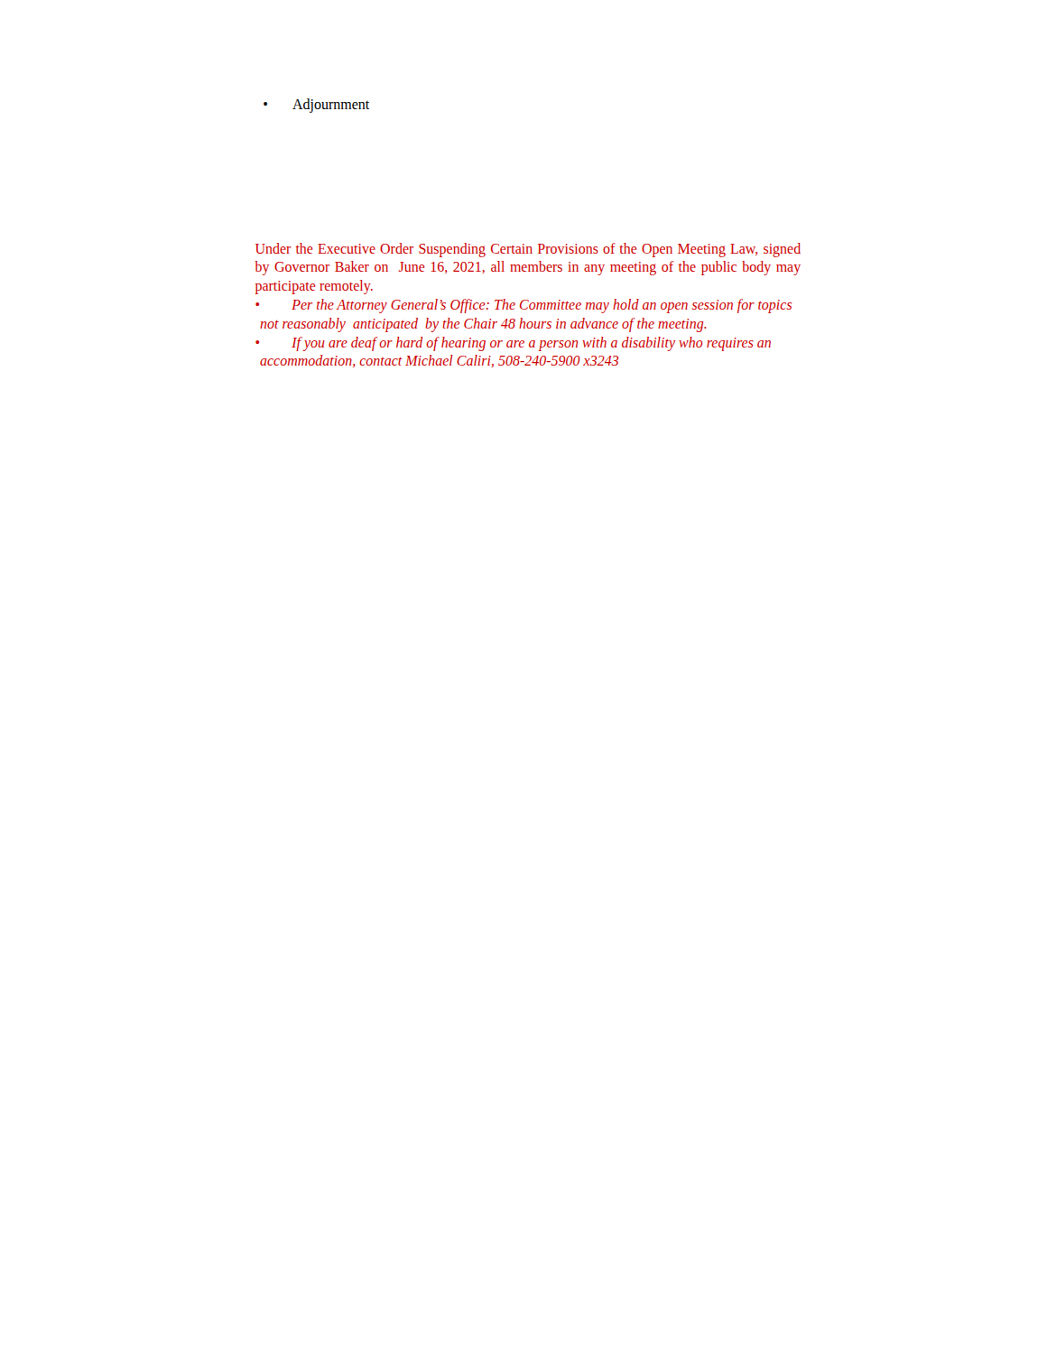Adjournment
Under the Executive Order Suspending Certain Provisions of the Open Meeting Law, signed by Governor Baker on June 16, 2021, all members in any meeting of the public body may participate remotely.
• Per the Attorney General’s Office: The Committee may hold an open session for topics
not reasonably anticipated by the Chair 48 hours in advance of the meeting.
• If you are deaf or hard of hearing or are a person with a disability who requires an
accommodation, contact Michael Caliri, 508-240-5900 x3243